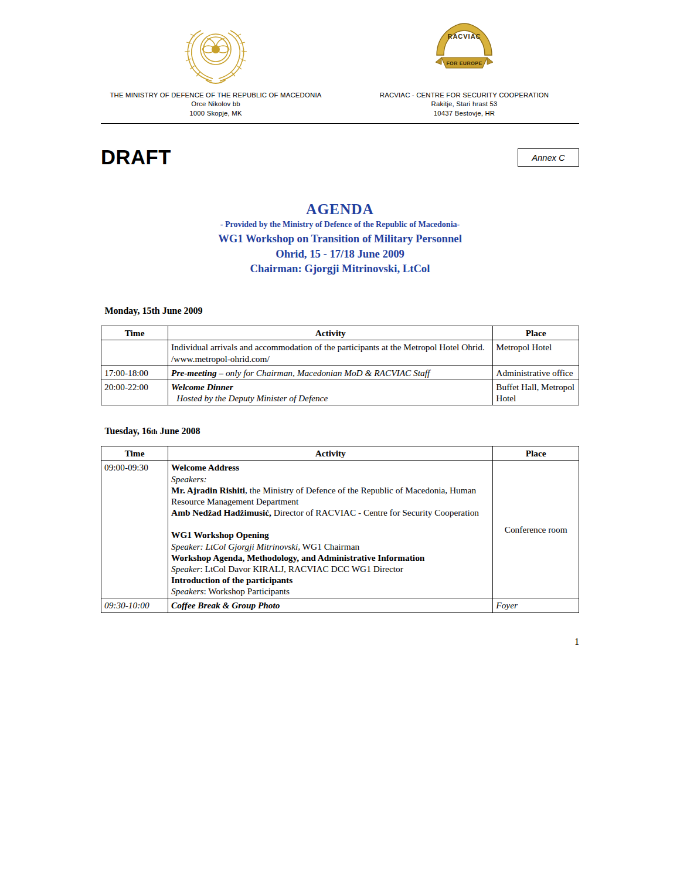THE MINISTRY OF DEFENCE OF THE REPUBLIC OF MACEDONIA
Orce Nikolov bb
1000 Skopje, MK
RACVIAC FOR EUROPE
RACVIAC - CENTRE FOR SECURITY COOPERATION
Rakitje, Stari hrast 53
10437 Bestovje, HR
DRAFT
Annex C
AGENDA
- Provided by the Ministry of Defence of the Republic of Macedonia-
WG1 Workshop on Transition of Military Personnel
Ohrid, 15 - 17/18 June 2009
Chairman: Gjorgji Mitrinovski, LtCol
Monday, 15th June 2009
| Time | Activity | Place |
| --- | --- | --- |
| | Individual arrivals and accommodation of the participants at the Metropol Hotel Ohrid. /www.metropol-ohrid.com/ | Metropol Hotel |
| 17:00-18:00 | Pre-meeting – only for Chairman, Macedonian MoD & RACVIAC Staff | Administrative office |
| 20:00-22:00 | Welcome Dinner Hosted by the Deputy Minister of Defence | Buffet Hall, Metropol Hotel |
Tuesday, 16th June 2008
| Time | Activity | Place |
| --- | --- | --- |
| 09:00-09:30 | Welcome Address Speakers: Mr. Ajradin Rishiti , the Ministry of Defence of the Republic of Macedonia, Human Resource Management Department Amb Nedžad Hadžimusić, Director of RACVIAC - Centre for Security Cooperation WG1 Workshop Opening Speaker: LtCol Gjorgji Mitrinovski, WG1 Chairman Workshop Agenda, Methodology, and Administrative Information Speaker : LtCol Davor KIRALJ, RACVIAC DCC WG1 Director Introduction of the participants Speakers : Workshop Participants | Conference room |
| 09:30-10:00 | Coffee Break & Group Photo | Foyer |
1